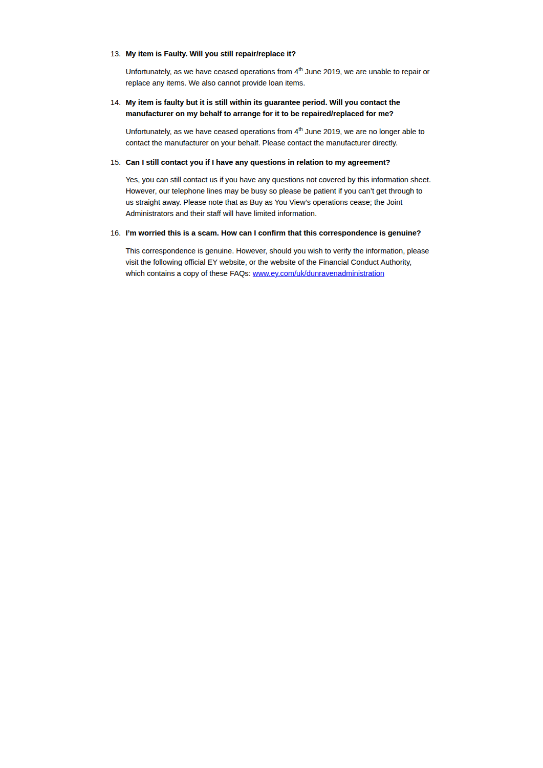My item is Faulty. Will you still repair/replace it?
Unfortunately, as we have ceased operations from 4th June 2019, we are unable to repair or replace any items. We also cannot provide loan items.
My item is faulty but it is still within its guarantee period. Will you contact the manufacturer on my behalf to arrange for it to be repaired/replaced for me?
Unfortunately, as we have ceased operations from 4th June 2019, we are no longer able to contact the manufacturer on your behalf. Please contact the manufacturer directly.
Can I still contact you if I have any questions in relation to my agreement?
Yes, you can still contact us if you have any questions not covered by this information sheet. However, our telephone lines may be busy so please be patient if you can’t get through to us straight away. Please note that as Buy as You View’s operations cease; the Joint Administrators and their staff will have limited information.
I’m worried this is a scam. How can I confirm that this correspondence is genuine?
This correspondence is genuine. However, should you wish to verify the information, please visit the following official EY website, or the website of the Financial Conduct Authority, which contains a copy of these FAQs: www.ey.com/uk/dunravenadministration